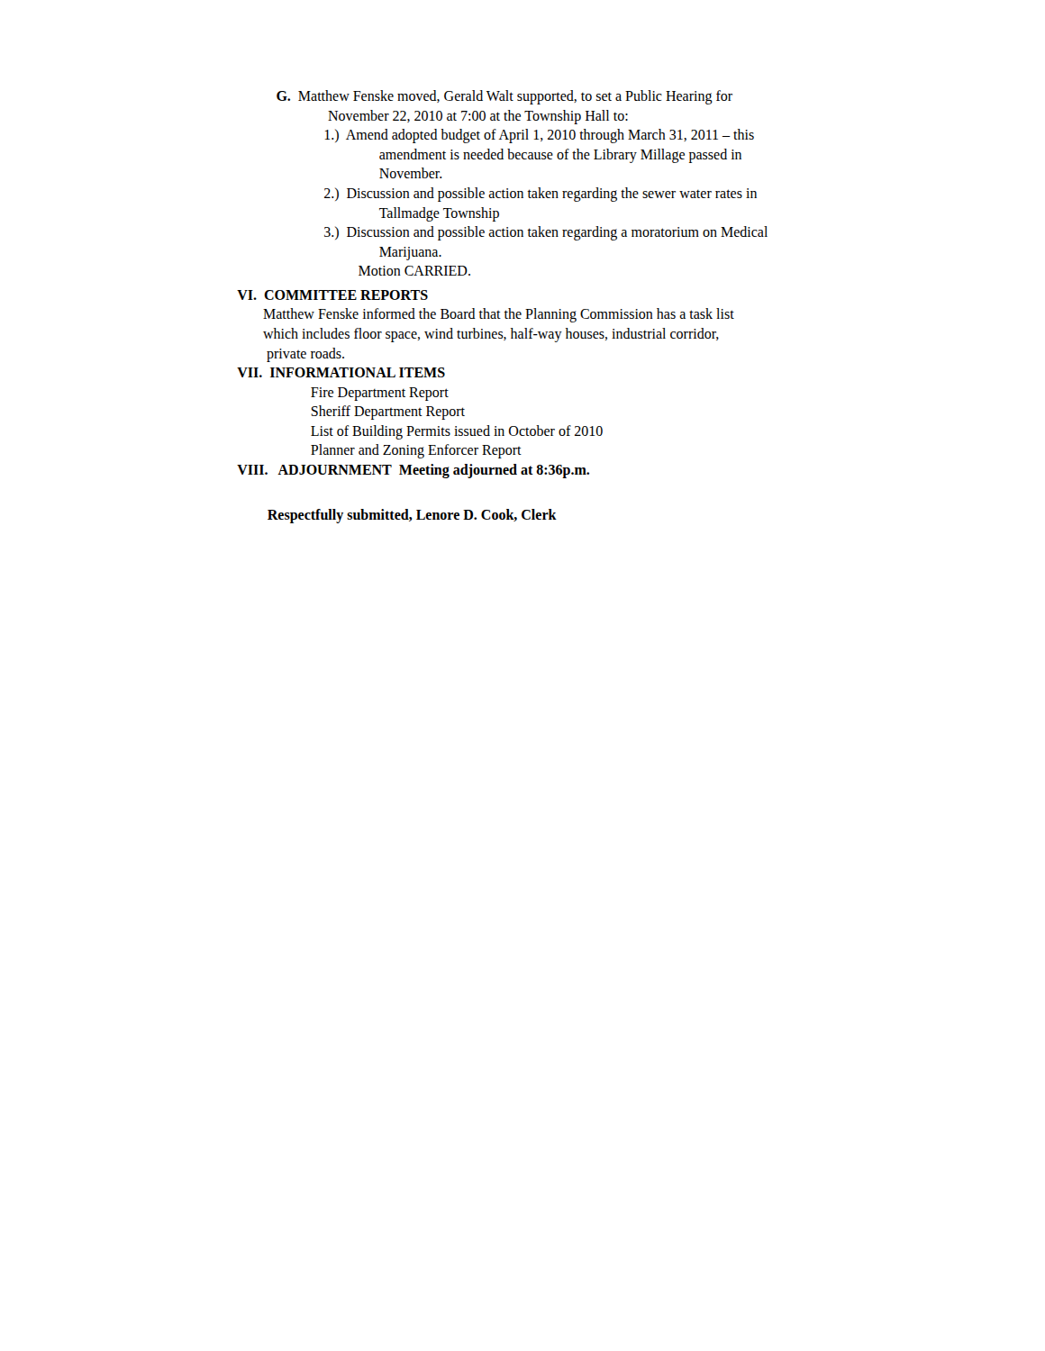G. Matthew Fenske moved, Gerald Walt supported, to set a Public Hearing for November 22, 2010 at 7:00 at the Township Hall to:
1.) Amend adopted budget of April 1, 2010 through March 31, 2011 – this amendment is needed because of the Library Millage passed in November.
2.) Discussion and possible action taken regarding the sewer water rates in Tallmadge Township
3.) Discussion and possible action taken regarding a moratorium on Medical Marijuana.
Motion CARRIED.
VI. COMMITTEE REPORTS
Matthew Fenske informed the Board that the Planning Commission has a task list which includes floor space, wind turbines, half-way houses, industrial corridor, private roads.
VII. INFORMATIONAL ITEMS
Fire Department Report
Sheriff Department Report
List of Building Permits issued in October of 2010
Planner and Zoning Enforcer Report
VIII. ADJOURNMENT Meeting adjourned at 8:36p.m.
Respectfully submitted, Lenore D. Cook, Clerk